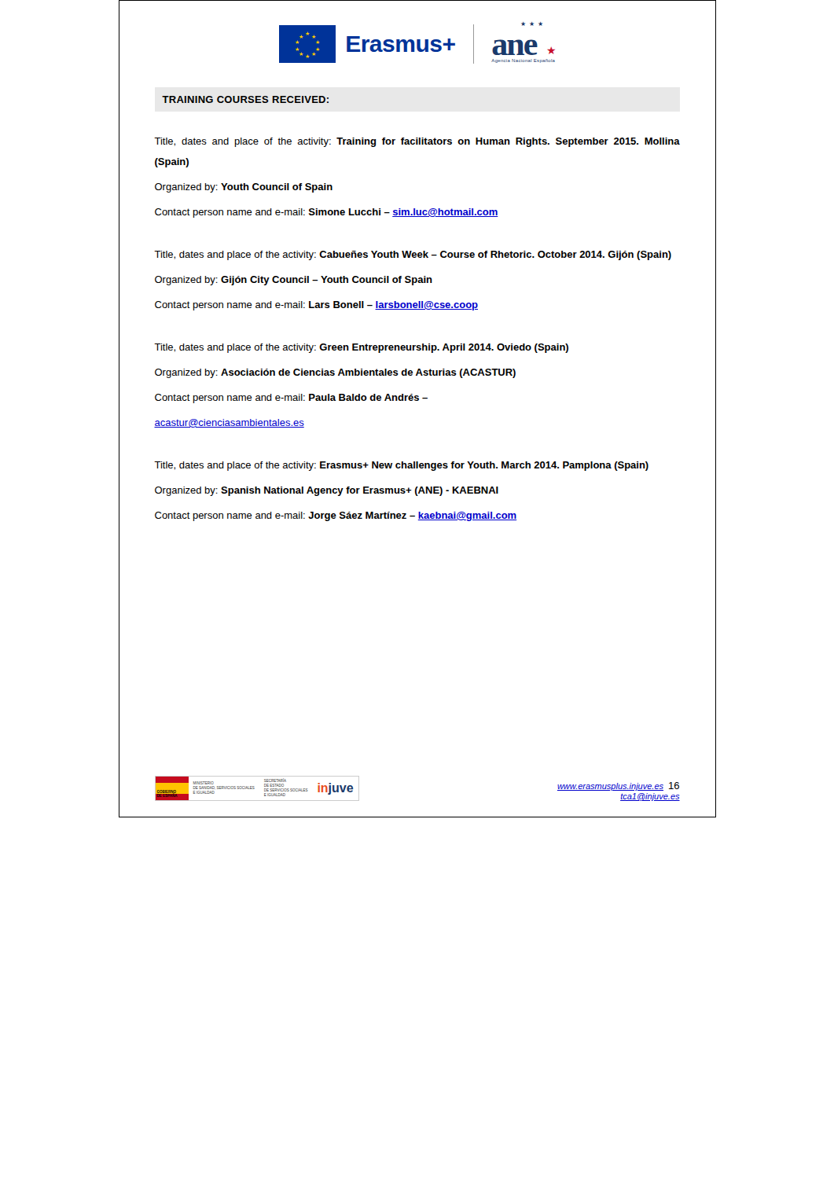★ ★ ★ ★ ★ ★ ★ ★ ★ ★ Erasmus+ ★ ★ ★ ane ★
Agencia Nacional Española
TRAINING COURSES RECEIVED:
Title, dates and place of the activity: Training for facilitators on Human Rights. September 2015. Mollina (Spain)
Organized by: Youth Council of Spain
Contact person name and e-mail: Simone Lucchi – sim.luc@hotmail.com
Title, dates and place of the activity: Cabueñes Youth Week – Course of Rhetoric. October 2014. Gijón (Spain)
Organized by: Gijón City Council – Youth Council of Spain
Contact person name and e-mail: Lars Bonell – larsbonell@cse.coop
Title, dates and place of the activity: Green Entrepreneurship. April 2014. Oviedo (Spain)
Organized by: Asociación de Ciencias Ambientales de Asturias (ACASTUR)
Contact person name and e-mail: Paula Baldo de Andrés –
acastur@cienciasambientales.es
Title, dates and place of the activity: Erasmus+ New challenges for Youth. March 2014. Pamplona (Spain)
Organized by: Spanish National Agency for Erasmus+ (ANE) - KAEBNAI
Contact person name and e-mail: Jorge Sáez Martínez – kaebnai@gmail.com
GOBIERNO
DE ESPAÑA
MINISTERIO
DE SANIDAD, SERVICIOS SOCIALES
E IGUALDAD
SECRETARÍA
DE ESTADO
DE SERVICIOS SOCIALES
E IGUALDAD
injuve
www.erasmusplus.injuve.es 16
tca1@injuve.es